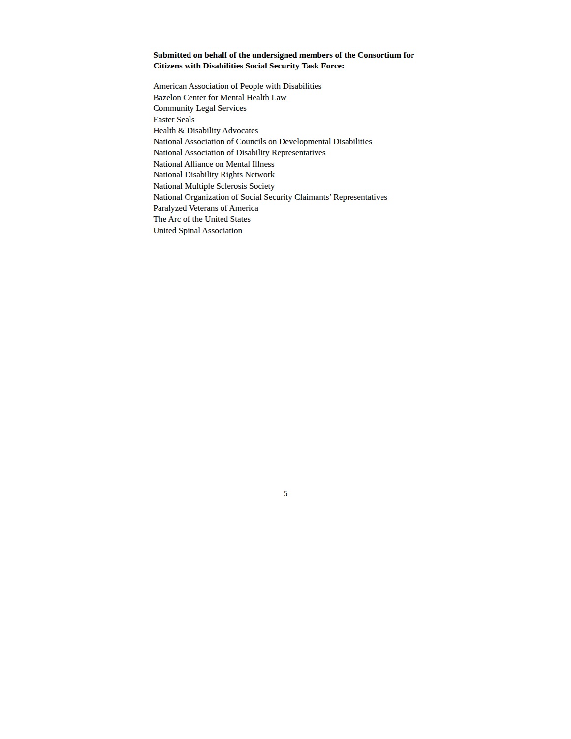Submitted on behalf of the undersigned members of the Consortium for Citizens with Disabilities Social Security Task Force:
American Association of People with Disabilities
Bazelon Center for Mental Health Law
Community Legal Services
Easter Seals
Health & Disability Advocates
National Association of Councils on Developmental Disabilities
National Association of Disability Representatives
National Alliance on Mental Illness
National Disability Rights Network
National Multiple Sclerosis Society
National Organization of Social Security Claimants’ Representatives
Paralyzed Veterans of America
The Arc of the United States
United Spinal Association
5